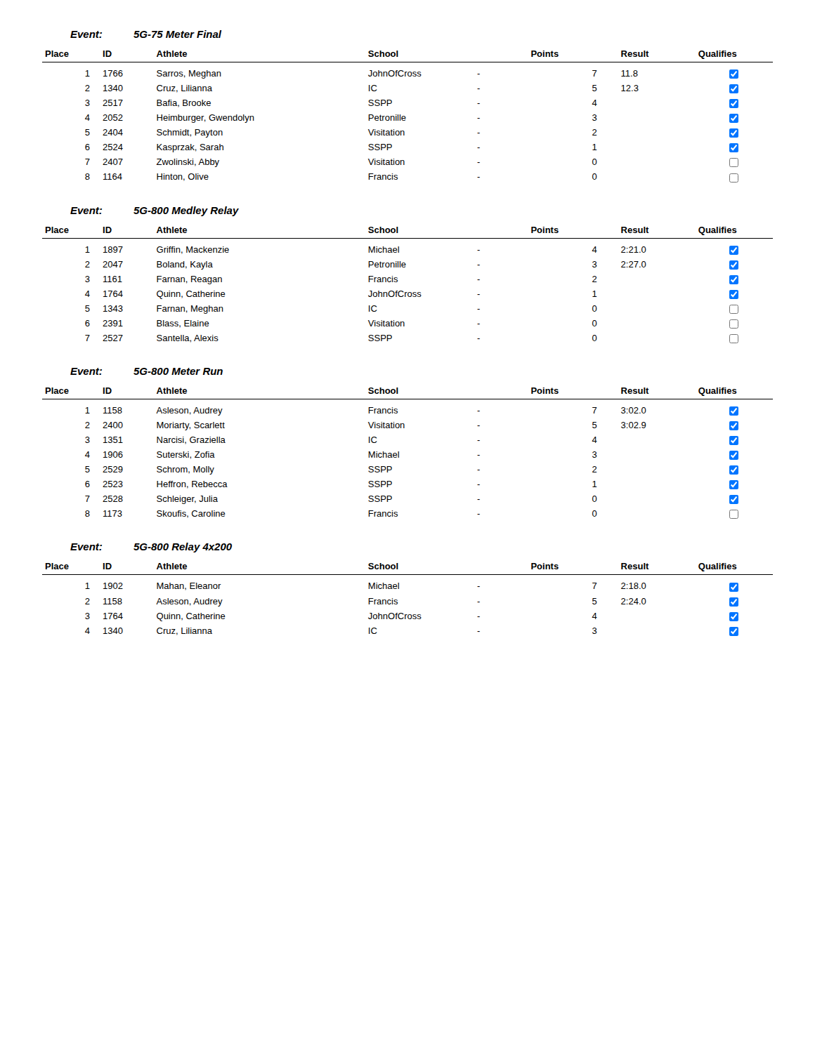Event: 5G-75 Meter Final
| Place | ID | Athlete | School | | Points | Result | Qualifies |
| --- | --- | --- | --- | --- | --- | --- | --- |
| 1 | 1766 | Sarros, Meghan | JohnOfCross | - | 7 | 11.8 | |
| 2 | 1340 | Cruz, Lilianna | IC | - | 5 | 12.3 | |
| 3 | 2517 | Bafia, Brooke | SSPP | - | 4 | | |
| 4 | 2052 | Heimburger, Gwendolyn | Petronille | - | 3 | | |
| 5 | 2404 | Schmidt, Payton | Visitation | - | 2 | | |
| 6 | 2524 | Kasprzak, Sarah | SSPP | - | 1 | | |
| 7 | 2407 | Zwolinski, Abby | Visitation | - | 0 | | |
| 8 | 1164 | Hinton, Olive | Francis | - | 0 | | |
Event: 5G-800 Medley Relay
| Place | ID | Athlete | School | | Points | Result | Qualifies |
| --- | --- | --- | --- | --- | --- | --- | --- |
| 1 | 1897 | Griffin, Mackenzie | Michael | - | 4 | 2:21.0 | |
| 2 | 2047 | Boland, Kayla | Petronille | - | 3 | 2:27.0 | |
| 3 | 1161 | Farnan, Reagan | Francis | - | 2 | | |
| 4 | 1764 | Quinn, Catherine | JohnOfCross | - | 1 | | |
| 5 | 1343 | Farnan, Meghan | IC | - | 0 | | |
| 6 | 2391 | Blass, Elaine | Visitation | - | 0 | | |
| 7 | 2527 | Santella, Alexis | SSPP | - | 0 | | |
Event: 5G-800 Meter Run
| Place | ID | Athlete | School | | Points | Result | Qualifies |
| --- | --- | --- | --- | --- | --- | --- | --- |
| 1 | 1158 | Asleson, Audrey | Francis | - | 7 | 3:02.0 | |
| 2 | 2400 | Moriarty, Scarlett | Visitation | - | 5 | 3:02.9 | |
| 3 | 1351 | Narcisi, Graziella | IC | - | 4 | | |
| 4 | 1906 | Suterski, Zofia | Michael | - | 3 | | |
| 5 | 2529 | Schrom, Molly | SSPP | - | 2 | | |
| 6 | 2523 | Heffron, Rebecca | SSPP | - | 1 | | |
| 7 | 2528 | Schleiger, Julia | SSPP | - | 0 | | |
| 8 | 1173 | Skoufis, Caroline | Francis | - | 0 | | |
Event: 5G-800 Relay 4x200
| Place | ID | Athlete | School | | Points | Result | Qualifies |
| --- | --- | --- | --- | --- | --- | --- | --- |
| 1 | 1902 | Mahan, Eleanor | Michael | - | 7 | 2:18.0 | |
| 2 | 1158 | Asleson, Audrey | Francis | - | 5 | 2:24.0 | |
| 3 | 1764 | Quinn, Catherine | JohnOfCross | - | 4 | | |
| 4 | 1340 | Cruz, Lilianna | IC | - | 3 | | |